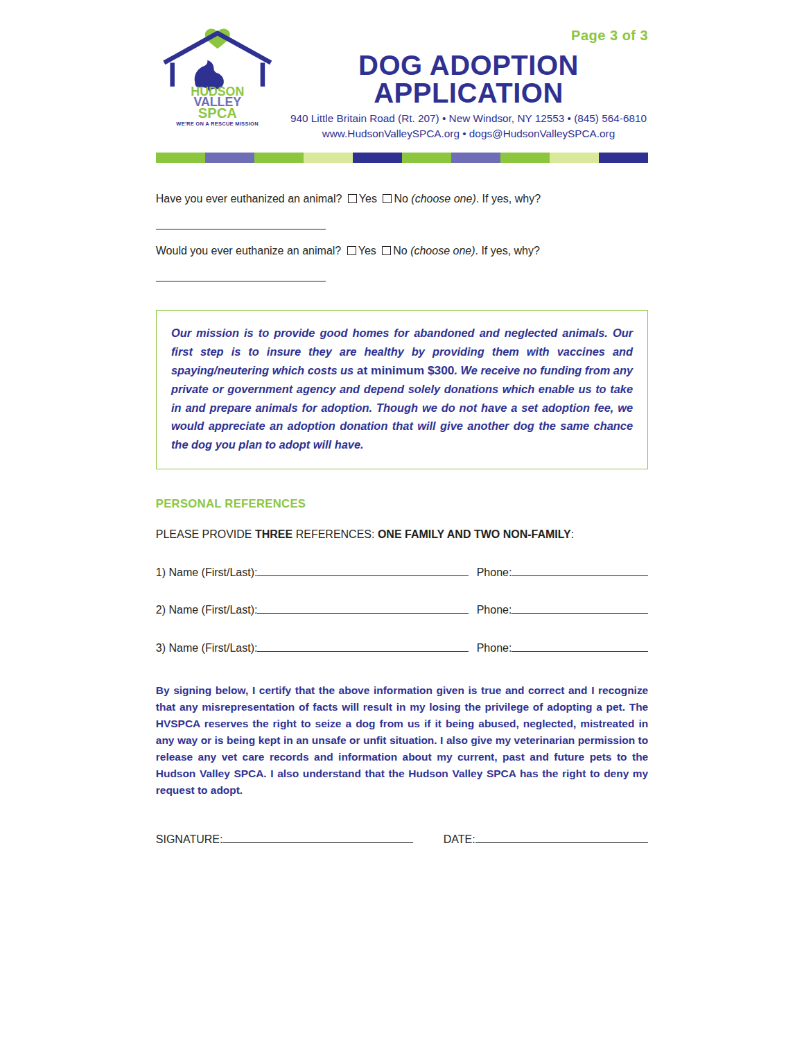Page 3 of 3
HUDSON VALLEY SPCA
WE'RE ON A RESCUE MISSION
DOG ADOPTION APPLICATION
940 Little Britain Road (Rt. 207) • New Windsor, NY 12553 • (845) 564-6810
www.HudsonValleySPCA.org • dogs@HudsonValleySPCA.org
Have you ever euthanized an animal? Yes No (choose one). If yes, why?
Would you ever euthanize an animal? Yes No (choose one). If yes, why?
Our mission is to provide good homes for abandoned and neglected animals. Our first step is to insure they are healthy by providing them with vaccines and spaying/neutering which costs us at minimum $300. We receive no funding from any private or government agency and depend solely donations which enable us to take in and prepare animals for adoption. Though we do not have a set adoption fee, we would appreciate an adoption donation that will give another dog the same chance the dog you plan to adopt will have.
PERSONAL REFERENCES
PLEASE PROVIDE THREE REFERENCES: ONE FAMILY AND TWO NON-FAMILY:
1) Name (First/Last): Phone:
2) Name (First/Last): Phone:
3) Name (First/Last): Phone:
By signing below, I certify that the above information given is true and correct and I recognize that any misrepresentation of facts will result in my losing the privilege of adopting a pet. The HVSPCA reserves the right to seize a dog from us if it being abused, neglected, mistreated in any way or is being kept in an unsafe or unfit situation. I also give my veterinarian permission to release any vet care records and information about my current, past and future pets to the Hudson Valley SPCA. I also understand that the Hudson Valley SPCA has the right to deny my request to adopt.
SIGNATURE: DATE: